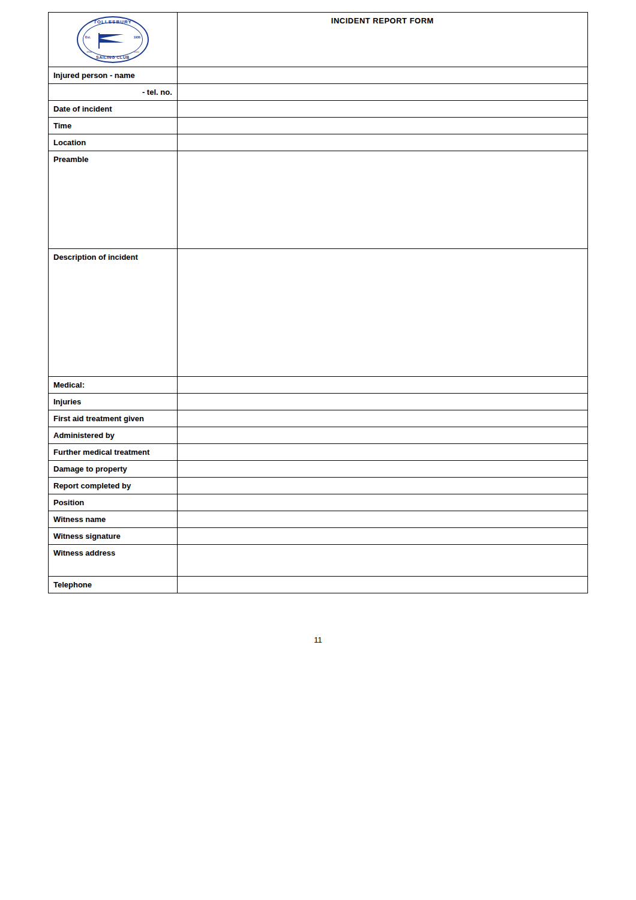| TOLLESBURY Est. 1936 SAILING CLUB 1936 2011 | INCIDENT REPORT FORM |
| Injured person - name | |
| - tel. no. | |
| Date of incident | |
| Time | |
| Location | |
| Preamble | |
| Description of incident | |
| Medical: | |
| Injuries | |
| First aid treatment given | |
| Administered by | |
| Further medical treatment | |
| Damage to property | |
| Report completed by | |
| Position | |
| Witness name | |
| Witness signature | |
| Witness address | |
| Telephone | |
11